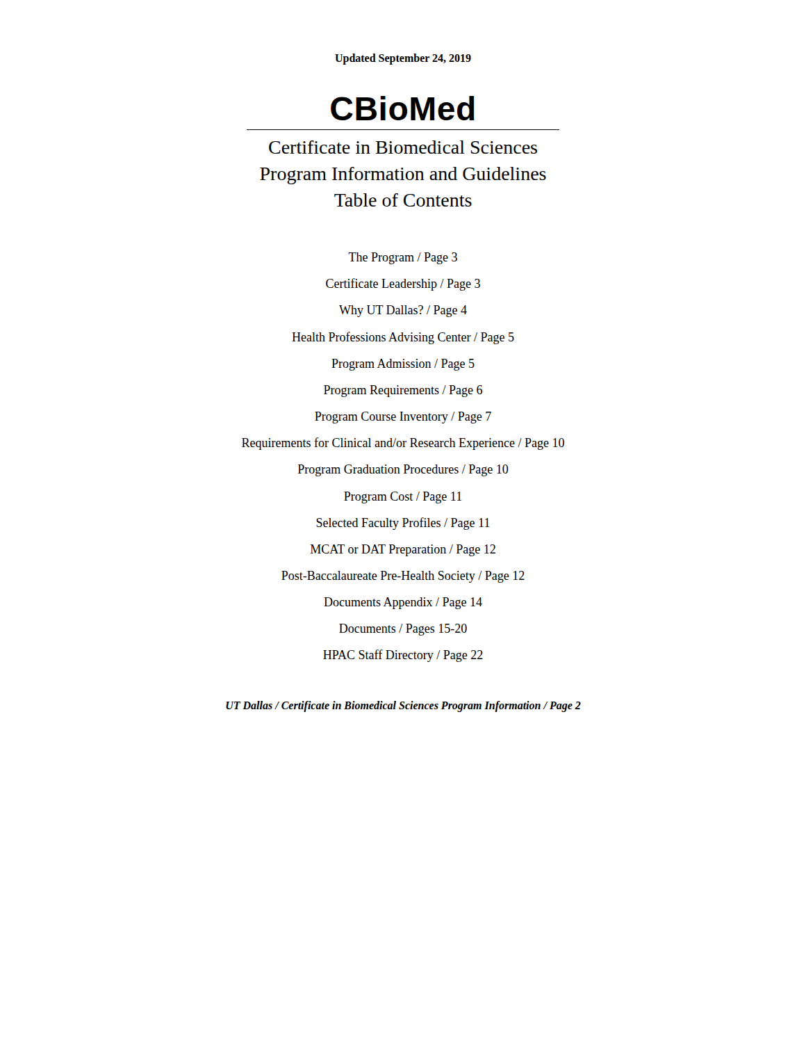Updated September 24, 2019
CBioMed
Certificate in Biomedical Sciences
Program Information and Guidelines
Table of Contents
The Program / Page 3
Certificate Leadership / Page 3
Why UT Dallas? / Page 4
Health Professions Advising Center / Page 5
Program Admission / Page 5
Program Requirements / Page 6
Program Course Inventory / Page 7
Requirements for Clinical and/or Research Experience / Page 10
Program Graduation Procedures / Page 10
Program Cost / Page 11
Selected Faculty Profiles / Page 11
MCAT or DAT Preparation / Page 12
Post-Baccalaureate Pre-Health Society / Page 12
Documents Appendix / Page 14
Documents / Pages 15-20
HPAC Staff Directory / Page 22
UT Dallas / Certificate in Biomedical Sciences Program Information / Page 2